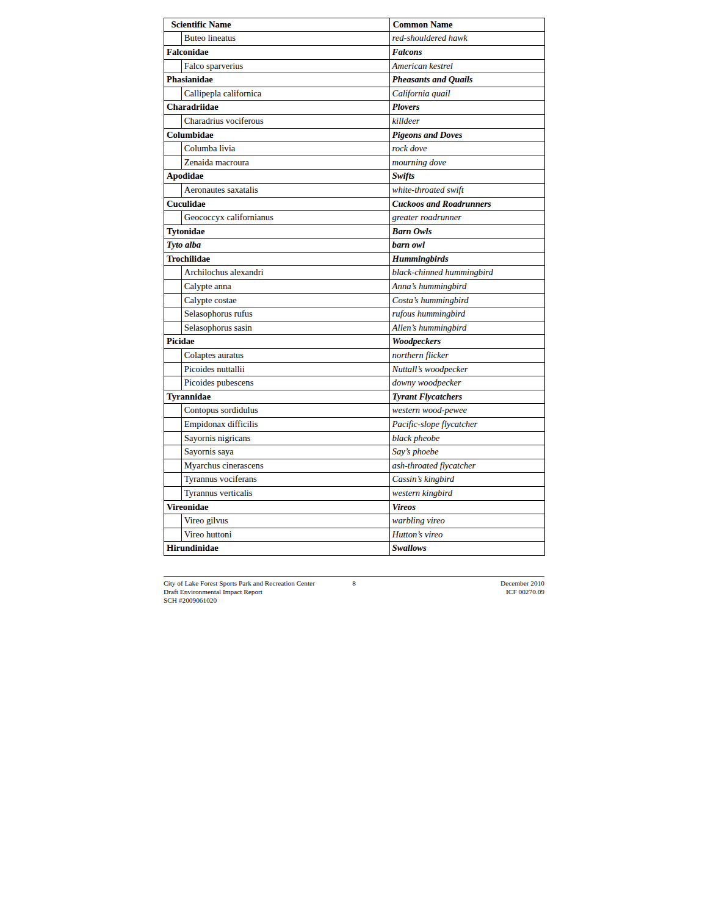| Scientific Name | Common Name |
| --- | --- |
| | Buteo lineatus | red-shouldered hawk |
| Falconidae | Falcons |
| | Falco sparverius | American kestrel |
| Phasianidae | Pheasants and Quails |
| | Callipepla californica | California quail |
| Charadriidae | Plovers |
| | Charadrius vociferous | killdeer |
| Columbidae | Pigeons and Doves |
| | Columba livia | rock dove |
| | Zenaida macroura | mourning dove |
| Apodidae | Swifts |
| | Aeronautes saxatalis | white-throated swift |
| Cuculidae | Cuckoos and Roadrunners |
| | Geococcyx californianus | greater roadrunner |
| Tytonidae | Barn Owls |
| Tyto alba | barn owl |
| Trochilidae | Hummingbirds |
| | Archilochus alexandri | black-chinned hummingbird |
| | Calypte anna | Anna’s hummingbird |
| | Calypte costae | Costa’s hummingbird |
| | Selasophorus rufus | rufous hummingbird |
| | Selasophorus sasin | Allen’s hummingbird |
| Picidae | Woodpeckers |
| | Colaptes auratus | northern flicker |
| | Picoides nuttallii | Nuttall’s woodpecker |
| | Picoides pubescens | downy woodpecker |
| Tyrannidae | Tyrant Flycatchers |
| | Contopus sordidulus | western wood-pewee |
| | Empidonax difficilis | Pacific-slope flycatcher |
| | Sayornis nigricans | black pheobe |
| | Sayornis saya | Say’s phoebe |
| | Myarchus cinerascens | ash-throated flycatcher |
| | Tyrannus vociferans | Cassin’s kingbird |
| | Tyrannus verticalis | western kingbird |
| Vireonidae | Vireos |
| | Vireo gilvus | warbling vireo |
| | Vireo huttoni | Hutton’s vireo |
| Hirundinidae | Swallows |
City of Lake Forest Sports Park and Recreation Center
Draft Environmental Impact Report
SCH #2009061020
8
December 2010
ICF 00270.09